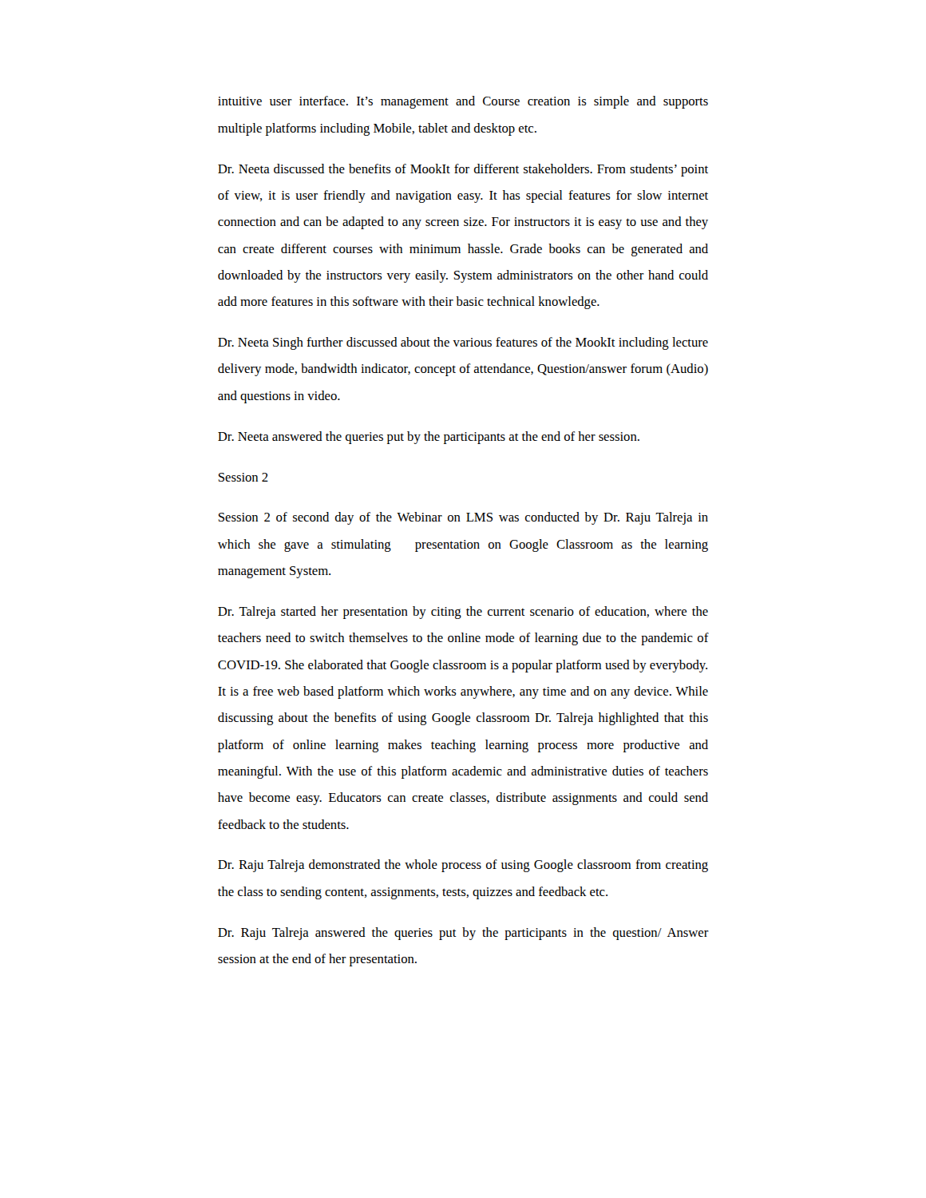intuitive user interface. It’s management and Course creation is simple and supports multiple platforms including Mobile, tablet and desktop etc.
Dr. Neeta discussed the benefits of MookIt for different stakeholders. From students’ point of view, it is user friendly and navigation easy. It has special features for slow internet connection and can be adapted to any screen size. For instructors it is easy to use and they can create different courses with minimum hassle. Grade books can be generated and downloaded by the instructors very easily. System administrators on the other hand could add more features in this software with their basic technical knowledge.
Dr. Neeta Singh further discussed about the various features of the MookIt including lecture delivery mode, bandwidth indicator, concept of attendance, Question/answer forum (Audio) and questions in video.
Dr. Neeta answered the queries put by the participants at the end of her session.
Session 2
Session 2 of second day of the Webinar on LMS was conducted by Dr. Raju Talreja in which she gave a stimulating presentation on Google Classroom as the learning management System.
Dr. Talreja started her presentation by citing the current scenario of education, where the teachers need to switch themselves to the online mode of learning due to the pandemic of COVID-19. She elaborated that Google classroom is a popular platform used by everybody. It is a free web based platform which works anywhere, any time and on any device. While discussing about the benefits of using Google classroom Dr. Talreja highlighted that this platform of online learning makes teaching learning process more productive and meaningful. With the use of this platform academic and administrative duties of teachers have become easy. Educators can create classes, distribute assignments and could send feedback to the students.
Dr. Raju Talreja demonstrated the whole process of using Google classroom from creating the class to sending content, assignments, tests, quizzes and feedback etc.
Dr. Raju Talreja answered the queries put by the participants in the question/ Answer session at the end of her presentation.